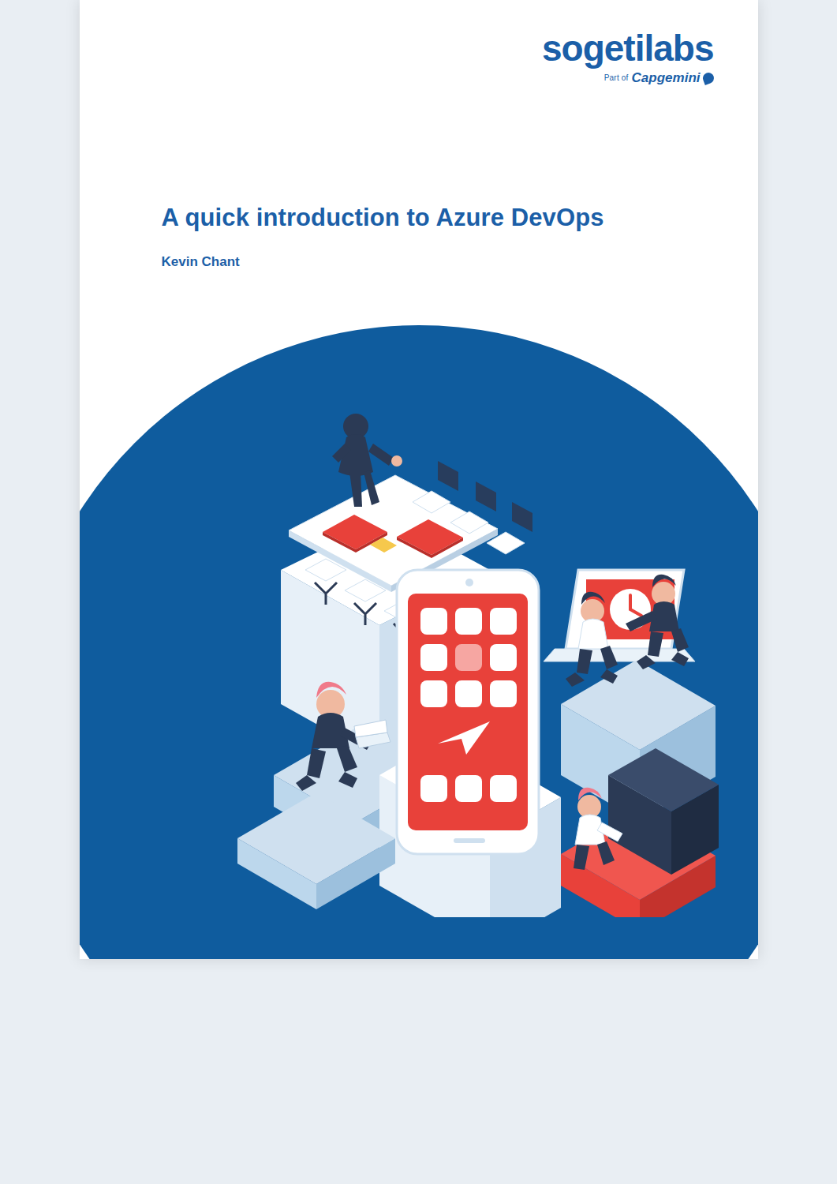sogeti labs
Part of Capgemini
A quick introduction to Azure DevOps
Kevin Chant